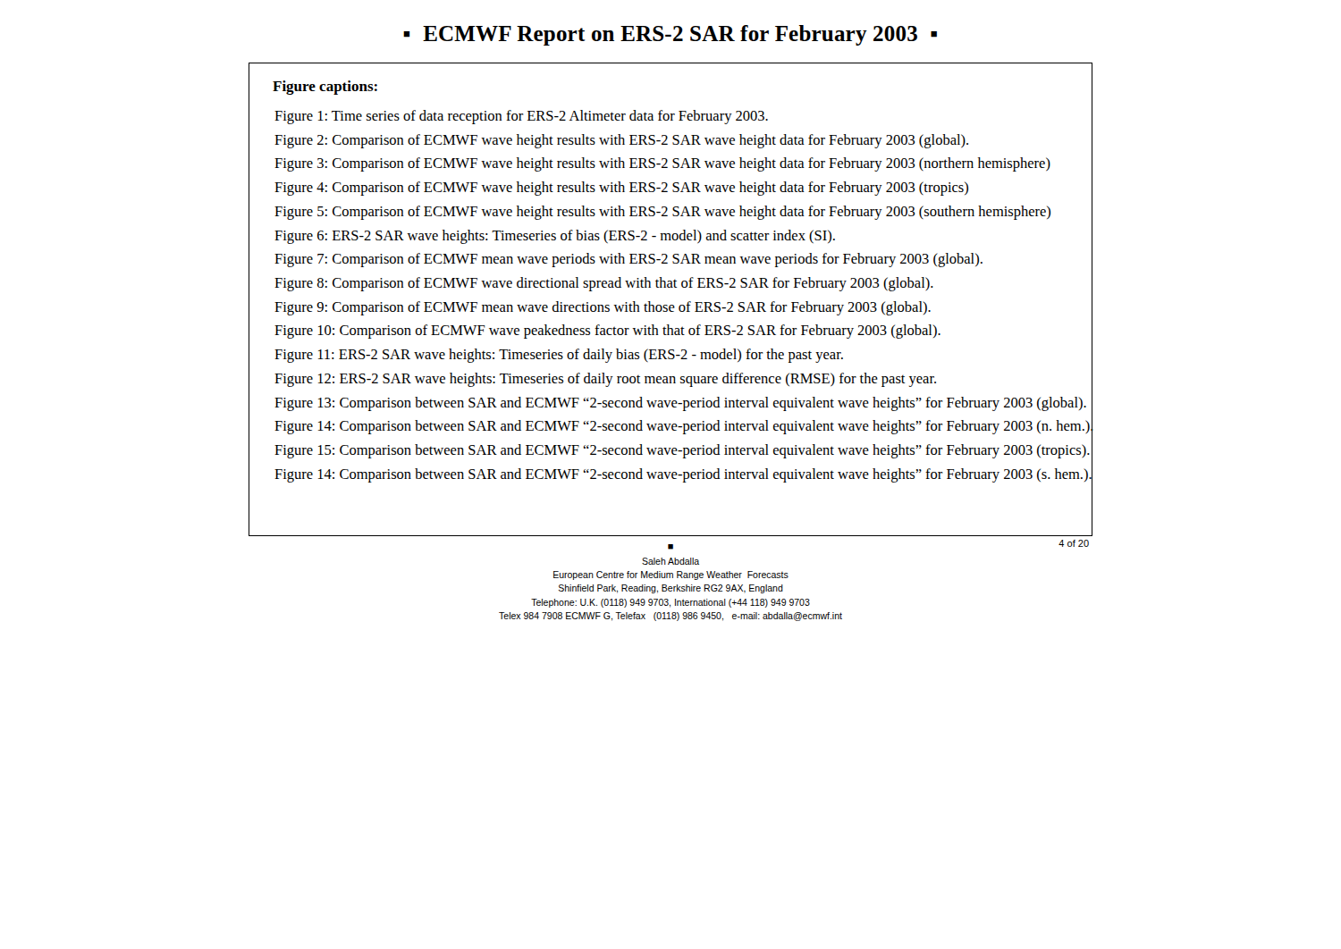■ECMWF Report on ERS-2 SAR for February 2003■
Figure captions:
Figure 1: Time series of data reception for ERS-2 Altimeter data for February 2003.
Figure 2: Comparison of ECMWF wave height results with ERS-2 SAR wave height data for February 2003 (global).
Figure 3: Comparison of ECMWF wave height results with ERS-2 SAR wave height data for February 2003 (northern hemisphere)
Figure 4: Comparison of ECMWF wave height results with ERS-2 SAR wave height data for February 2003 (tropics)
Figure 5: Comparison of ECMWF wave height results with ERS-2 SAR wave height data for February 2003 (southern hemisphere)
Figure 6: ERS-2 SAR wave heights: Timeseries of bias (ERS-2 - model) and scatter index (SI).
Figure 7: Comparison of ECMWF mean wave periods with ERS-2 SAR mean wave periods for February 2003 (global).
Figure 8: Comparison of ECMWF wave directional spread with that of ERS-2 SAR for February 2003 (global).
Figure 9: Comparison of ECMWF mean wave directions with those of ERS-2 SAR for February 2003 (global).
Figure 10: Comparison of ECMWF wave peakedness factor with that of ERS-2 SAR for February 2003 (global).
Figure 11: ERS-2 SAR wave heights: Timeseries of daily bias (ERS-2 - model) for the past year.
Figure 12: ERS-2 SAR wave heights: Timeseries of daily root mean square difference (RMSE) for the past year.
Figure 13: Comparison between SAR and ECMWF “2-second wave-period interval equivalent wave heights” for February 2003 (global).
Figure 14: Comparison between SAR and ECMWF “2-second wave-period interval equivalent wave heights” for February 2003 (n. hem.).
Figure 15: Comparison between SAR and ECMWF “2-second wave-period interval equivalent wave heights” for February 2003 (tropics).
Figure 14: Comparison between SAR and ECMWF “2-second wave-period interval equivalent wave heights” for February 2003 (s. hem.).
4 of 20
■ Saleh Abdalla
European Centre for Medium Range Weather Forecasts
Shinfield Park, Reading, Berkshire RG2 9AX, England
Telephone: U.K. (0118) 949 9703, International (+44 118) 949 9703
Telex 984 7908 ECMWF G, Telefax (0118) 986 9450, e-mail: abdalla@ecmwf.int